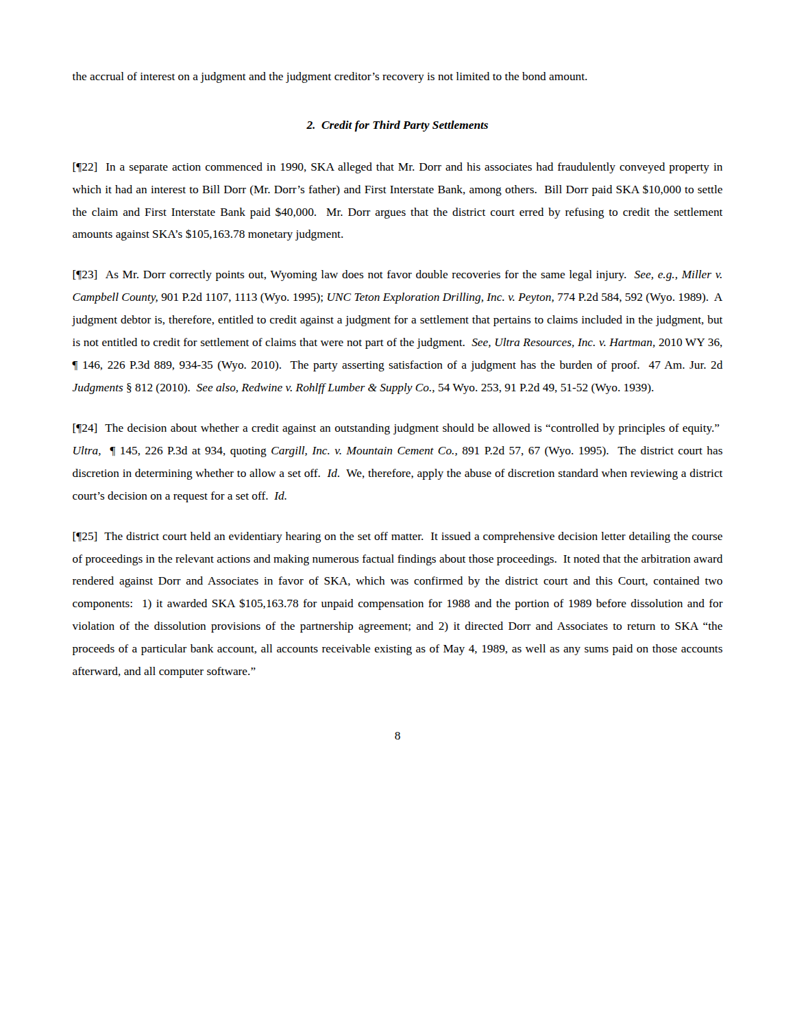the accrual of interest on a judgment and the judgment creditor’s recovery is not limited to the bond amount.
2. Credit for Third Party Settlements
[¶22] In a separate action commenced in 1990, SKA alleged that Mr. Dorr and his associates had fraudulently conveyed property in which it had an interest to Bill Dorr (Mr. Dorr’s father) and First Interstate Bank, among others. Bill Dorr paid SKA $10,000 to settle the claim and First Interstate Bank paid $40,000. Mr. Dorr argues that the district court erred by refusing to credit the settlement amounts against SKA’s $105,163.78 monetary judgment.
[¶23] As Mr. Dorr correctly points out, Wyoming law does not favor double recoveries for the same legal injury. See, e.g., Miller v. Campbell County, 901 P.2d 1107, 1113 (Wyo. 1995); UNC Teton Exploration Drilling, Inc. v. Peyton, 774 P.2d 584, 592 (Wyo. 1989). A judgment debtor is, therefore, entitled to credit against a judgment for a settlement that pertains to claims included in the judgment, but is not entitled to credit for settlement of claims that were not part of the judgment. See, Ultra Resources, Inc. v. Hartman, 2010 WY 36, ¶ 146, 226 P.3d 889, 934-35 (Wyo. 2010). The party asserting satisfaction of a judgment has the burden of proof. 47 Am. Jur. 2d Judgments § 812 (2010). See also, Redwine v. Rohlff Lumber & Supply Co., 54 Wyo. 253, 91 P.2d 49, 51-52 (Wyo. 1939).
[¶24] The decision about whether a credit against an outstanding judgment should be allowed is “controlled by principles of equity.” Ultra, ¶ 145, 226 P.3d at 934, quoting Cargill, Inc. v. Mountain Cement Co., 891 P.2d 57, 67 (Wyo. 1995). The district court has discretion in determining whether to allow a set off. Id. We, therefore, apply the abuse of discretion standard when reviewing a district court’s decision on a request for a set off. Id.
[¶25] The district court held an evidentiary hearing on the set off matter. It issued a comprehensive decision letter detailing the course of proceedings in the relevant actions and making numerous factual findings about those proceedings. It noted that the arbitration award rendered against Dorr and Associates in favor of SKA, which was confirmed by the district court and this Court, contained two components: 1) it awarded SKA $105,163.78 for unpaid compensation for 1988 and the portion of 1989 before dissolution and for violation of the dissolution provisions of the partnership agreement; and 2) it directed Dorr and Associates to return to SKA “the proceeds of a particular bank account, all accounts receivable existing as of May 4, 1989, as well as any sums paid on those accounts afterward, and all computer software.”
8